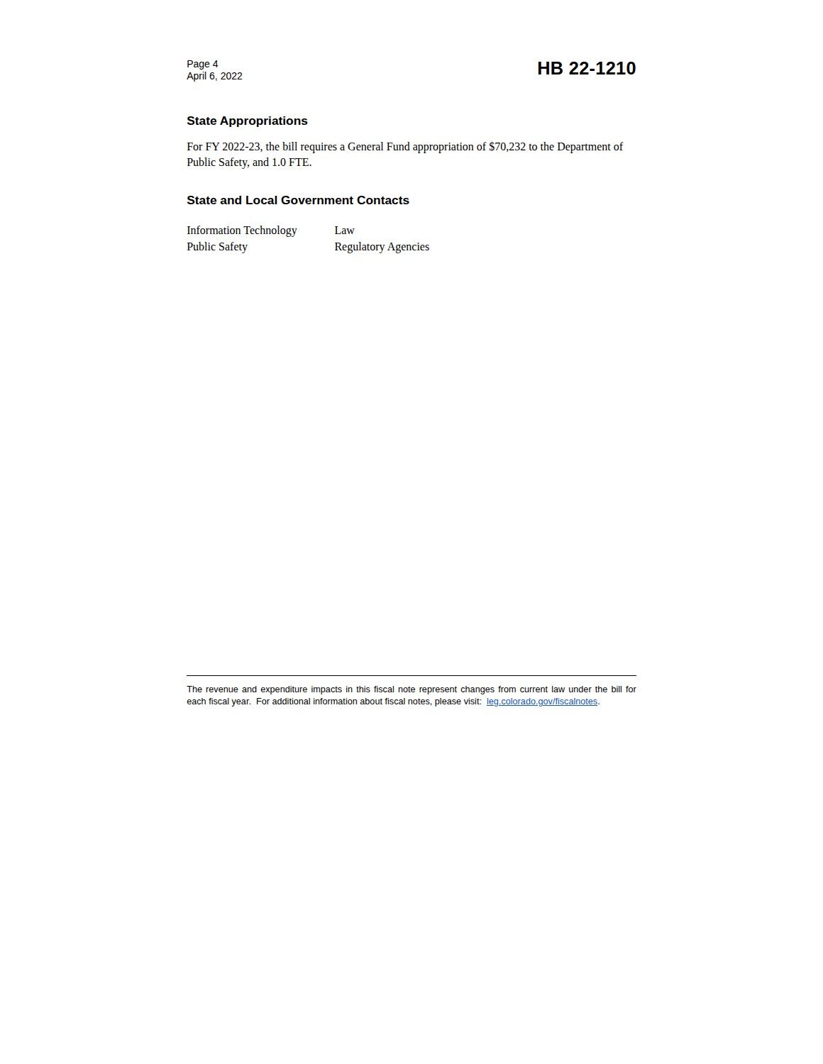Page 4
April 6, 2022
HB 22-1210
State Appropriations
For FY 2022-23, the bill requires a General Fund appropriation of $70,232 to the Department of Public Safety, and 1.0 FTE.
State and Local Government Contacts
| Information Technology | Law |
| Public Safety | Regulatory Agencies |
The revenue and expenditure impacts in this fiscal note represent changes from current law under the bill for each fiscal year. For additional information about fiscal notes, please visit: leg.colorado.gov/fiscalnotes.